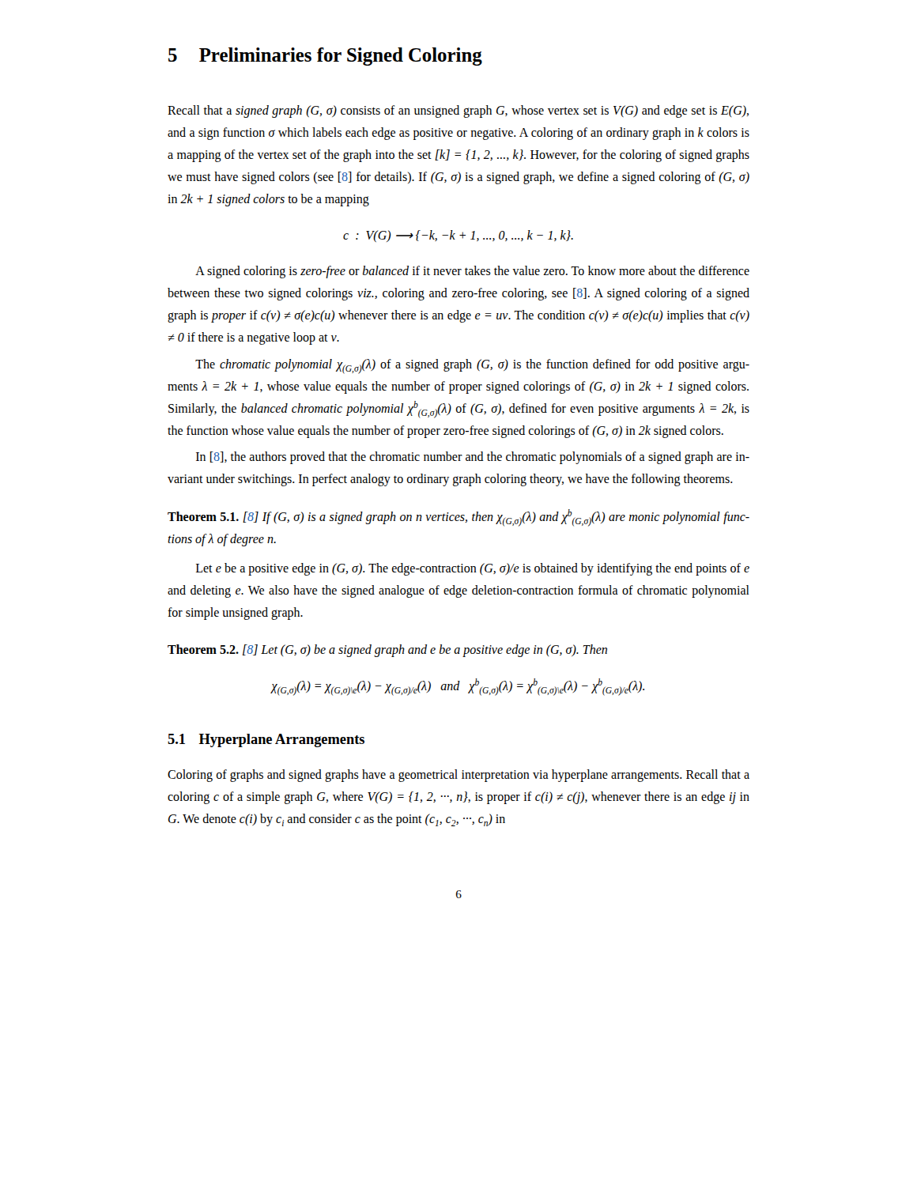5 Preliminaries for Signed Coloring
Recall that a signed graph (G, σ) consists of an unsigned graph G, whose vertex set is V(G) and edge set is E(G), and a sign function σ which labels each edge as positive or negative. A coloring of an ordinary graph in k colors is a mapping of the vertex set of the graph into the set [k] = {1, 2, ..., k}. However, for the coloring of signed graphs we must have signed colors (see [8] for details). If (G, σ) is a signed graph, we define a signed coloring of (G, σ) in 2k + 1 signed colors to be a mapping
c : V(G) ⟶ {−k, −k + 1, ..., 0, ..., k − 1, k}.
A signed coloring is zero-free or balanced if it never takes the value zero. To know more about the difference between these two signed colorings viz., coloring and zero-free coloring, see [8]. A signed coloring of a signed graph is proper if c(v) ≠ σ(e)c(u) whenever there is an edge e = uv. The condition c(v) ≠ σ(e)c(u) implies that c(v) ≠ 0 if there is a negative loop at v.
The chromatic polynomial χ(G,σ)(λ) of a signed graph (G, σ) is the function defined for odd positive arguments λ = 2k + 1, whose value equals the number of proper signed colorings of (G, σ) in 2k + 1 signed colors. Similarly, the balanced chromatic polynomial χb(G,σ)(λ) of (G, σ), defined for even positive arguments λ = 2k, is the function whose value equals the number of proper zero-free signed colorings of (G, σ) in 2k signed colors.
In [8], the authors proved that the chromatic number and the chromatic polynomials of a signed graph are invariant under switchings. In perfect analogy to ordinary graph coloring theory, we have the following theorems.
Theorem 5.1. [8] If (G, σ) is a signed graph on n vertices, then χ(G,σ)(λ) and χb(G,σ)(λ) are monic polynomial functions of λ of degree n.
Let e be a positive edge in (G, σ). The edge-contraction (G, σ)/e is obtained by identifying the end points of e and deleting e. We also have the signed analogue of edge deletion-contraction formula of chromatic polynomial for simple unsigned graph.
Theorem 5.2. [8] Let (G, σ) be a signed graph and e be a positive edge in (G, σ). Then
χ(G,σ)(λ) = χ(G,σ)\e(λ) − χ(G,σ)/e(λ) and χb(G,σ)(λ) = χb(G,σ)\e(λ) − χb(G,σ)/e(λ).
5.1 Hyperplane Arrangements
Coloring of graphs and signed graphs have a geometrical interpretation via hyperplane arrangements. Recall that a coloring c of a simple graph G, where V(G) = {1, 2, ···, n}, is proper if c(i) ≠ c(j), whenever there is an edge ij in G. We denote c(i) by ci and consider c as the point (c1, c2, ···, cn) in
6